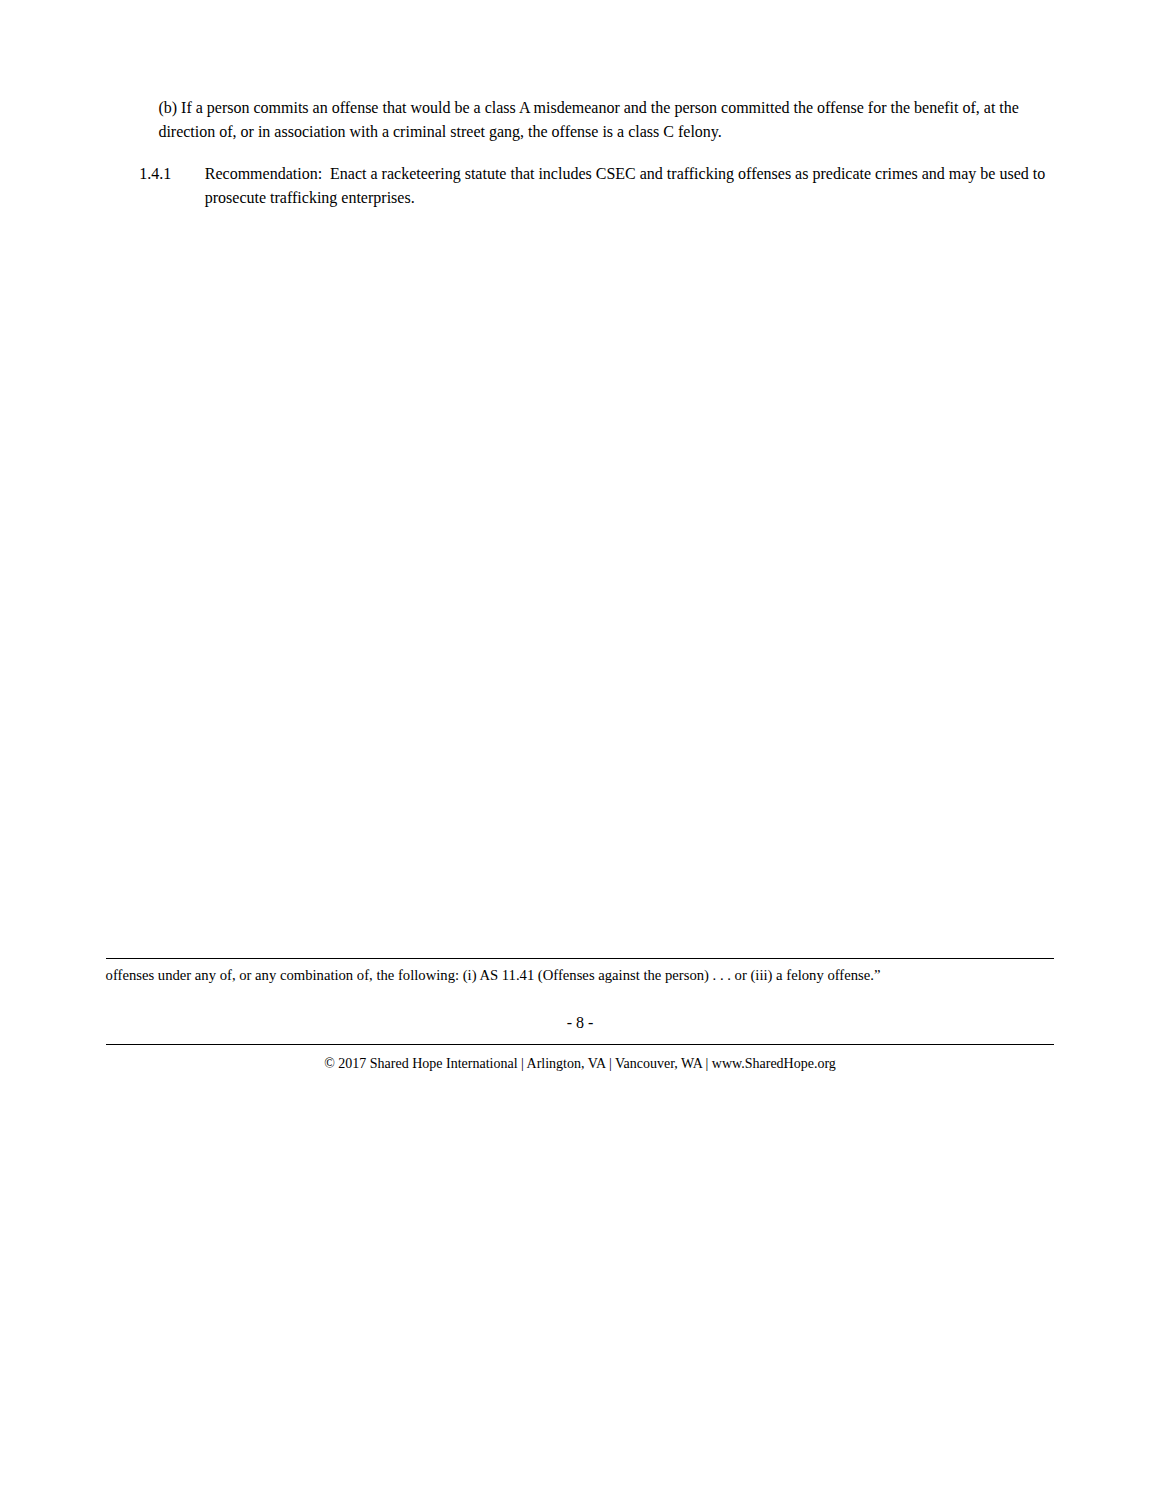(b) If a person commits an offense that would be a class A misdemeanor and the person committed the offense for the benefit of, at the direction of, or in association with a criminal street gang, the offense is a class C felony.
1.4.1
Recommendation: Enact a racketeering statute that includes CSEC and trafficking offenses as predicate crimes and may be used to prosecute trafficking enterprises.
offenses under any of, or any combination of, the following: (i) AS 11.41 (Offenses against the person) . . . or (iii) a felony offense.”
- 8 -
© 2017 Shared Hope International | Arlington, VA | Vancouver, WA | www.SharedHope.org